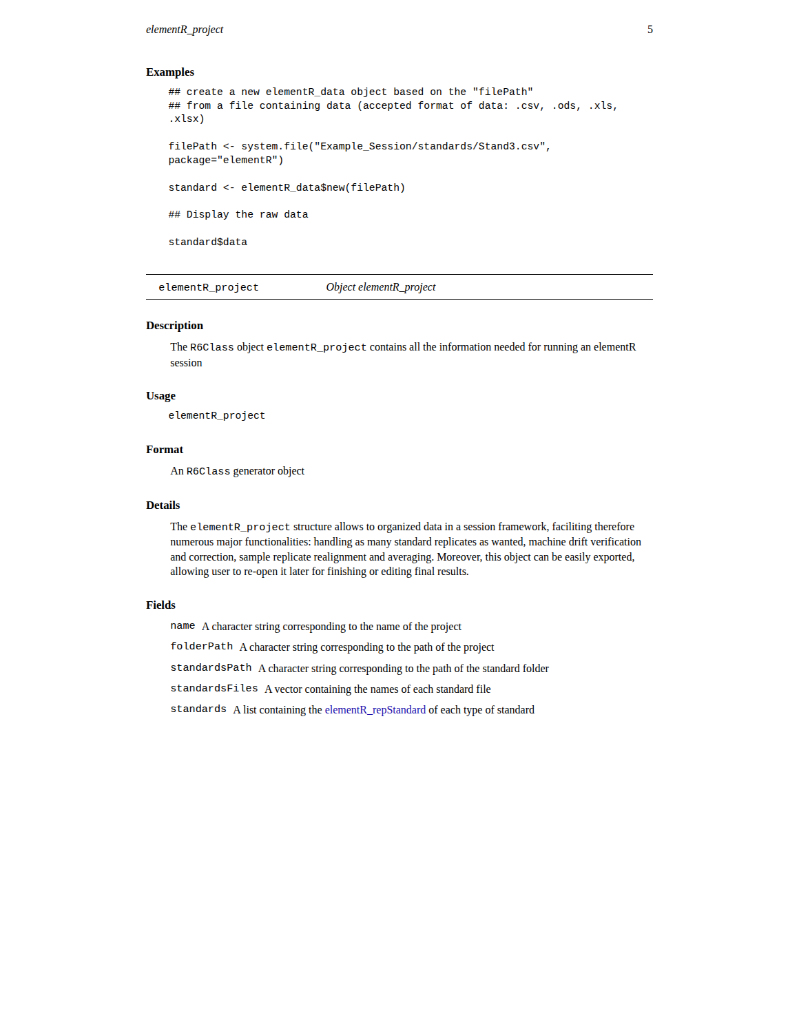elementR_project 5
Examples
## create a new elementR_data object based on the "filePath"
## from a file containing data (accepted format of data: .csv, .ods, .xls, .xlsx)

filePath <- system.file("Example_Session/standards/Stand3.csv", package="elementR")

standard <- elementR_data$new(filePath)

## Display the raw data

standard$data
elementR_project Object elementR_project
Description
The R6Class object elementR_project contains all the information needed for running an elementR session
Usage
elementR_project
Format
An R6Class generator object
Details
The elementR_project structure allows to organized data in a session framework, faciliting therefore numerous major functionalities: handling as many standard replicates as wanted, machine drift verification and correction, sample replicate realignment and averaging. Moreover, this object can be easily exported, allowing user to re-open it later for finishing or editing final results.
Fields
name
A character string corresponding to the name of the project
folderPath
A character string corresponding to the path of the project
standardsPath
A character string corresponding to the path of the standard folder
standardsFiles
A vector containing the names of each standard file
standards
A list containing the elementR_repStandard of each type of standard